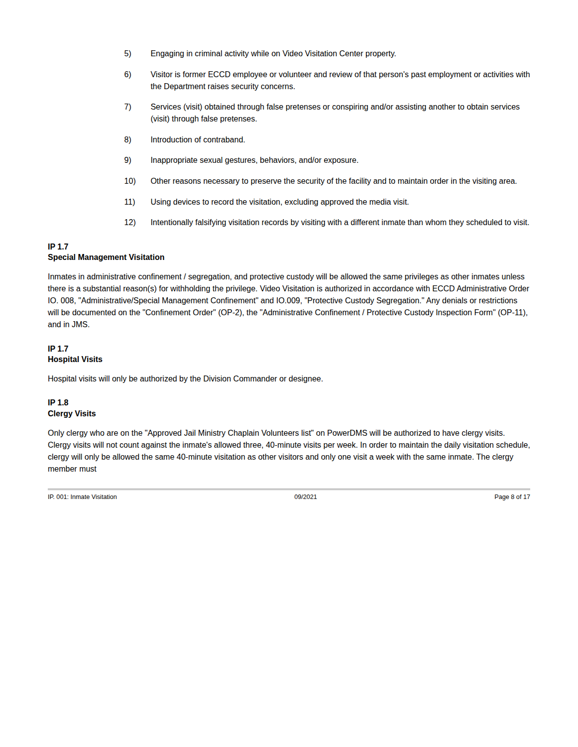5) Engaging in criminal activity while on Video Visitation Center property.
6) Visitor is former ECCD employee or volunteer and review of that person's past employment or activities with the Department raises security concerns.
7) Services (visit) obtained through false pretenses or conspiring and/or assisting another to obtain services (visit) through false pretenses.
8) Introduction of contraband.
9) Inappropriate sexual gestures, behaviors, and/or exposure.
10) Other reasons necessary to preserve the security of the facility and to maintain order in the visiting area.
11) Using devices to record the visitation, excluding approved the media visit.
12) Intentionally falsifying visitation records by visiting with a different inmate than whom they scheduled to visit.
IP 1.7 Special Management Visitation
Inmates in administrative confinement / segregation, and protective custody will be allowed the same privileges as other inmates unless there is a substantial reason(s) for withholding the privilege. Video Visitation is authorized in accordance with ECCD Administrative Order IO. 008, "Administrative/Special Management Confinement" and IO.009, "Protective Custody Segregation." Any denials or restrictions will be documented on the "Confinement Order" (OP-2), the "Administrative Confinement / Protective Custody Inspection Form" (OP-11), and in JMS.
IP 1.7 Hospital Visits
Hospital visits will only be authorized by the Division Commander or designee.
IP 1.8 Clergy Visits
Only clergy who are on the "Approved Jail Ministry Chaplain Volunteers list" on PowerDMS will be authorized to have clergy visits. Clergy visits will not count against the inmate's allowed three, 40-minute visits per week. In order to maintain the daily visitation schedule, clergy will only be allowed the same 40-minute visitation as other visitors and only one visit a week with the same inmate. The clergy member must
IP. 001: Inmate Visitation 09/2021 Page 8 of 17